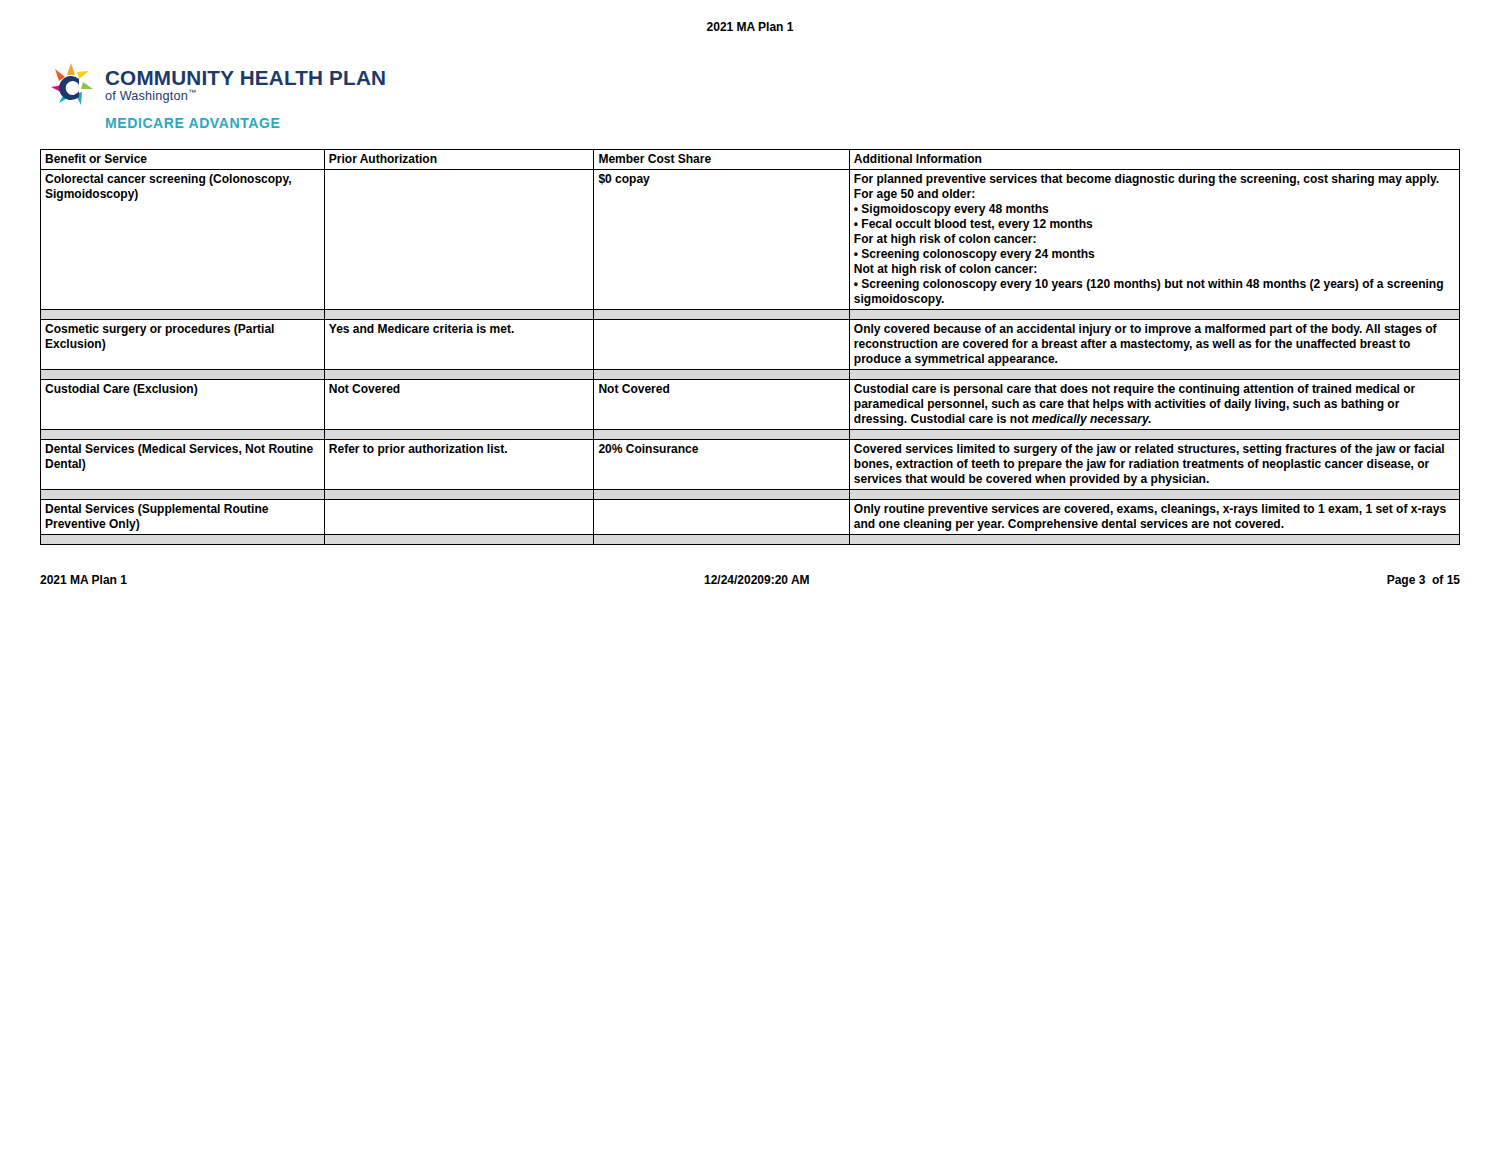2021 MA Plan 1
COMMUNITY HEALTH PLAN
of Washington™
MEDICARE ADVANTAGE
| Benefit or Service | Prior Authorization | Member Cost Share | Additional Information |
| --- | --- | --- | --- |
| Colorectal cancer screening (Colonoscopy, Sigmoidoscopy) | | $0 copay | For planned preventive services that become diagnostic during the screening, cost sharing may apply. For age 50 and older: • Sigmoidoscopy every 48 months • Fecal occult blood test, every 12 months For at high risk of colon cancer: • Screening colonoscopy every 24 months Not at high risk of colon cancer: • Screening colonoscopy every 10 years (120 months) but not within 48 months (2 years) of a screening sigmoidoscopy. |
| Cosmetic surgery or procedures (Partial Exclusion) | Yes and Medicare criteria is met. | | Only covered because of an accidental injury or to improve a malformed part of the body. All stages of reconstruction are covered for a breast after a mastectomy, as well as for the unaffected breast to produce a symmetrical appearance. |
| Custodial Care (Exclusion) | Not Covered | Not Covered | Custodial care is personal care that does not require the continuing attention of trained medical or paramedical personnel, such as care that helps with activities of daily living, such as bathing or dressing. Custodial care is not medically necessary. |
| Dental Services (Medical Services, Not Routine Dental) | Refer to prior authorization list. | 20% Coinsurance | Covered services limited to surgery of the jaw or related structures, setting fractures of the jaw or facial bones, extraction of teeth to prepare the jaw for radiation treatments of neoplastic cancer disease, or services that would be covered when provided by a physician. |
| Dental Services (Supplemental Routine Preventive Only) | | | Only routine preventive services are covered, exams, cleanings, x-rays limited to 1 exam, 1 set of x-rays and one cleaning per year. Comprehensive dental services are not covered. |
2021 MA Plan 1
12/24/20209:20 AM
Page 3 of 15